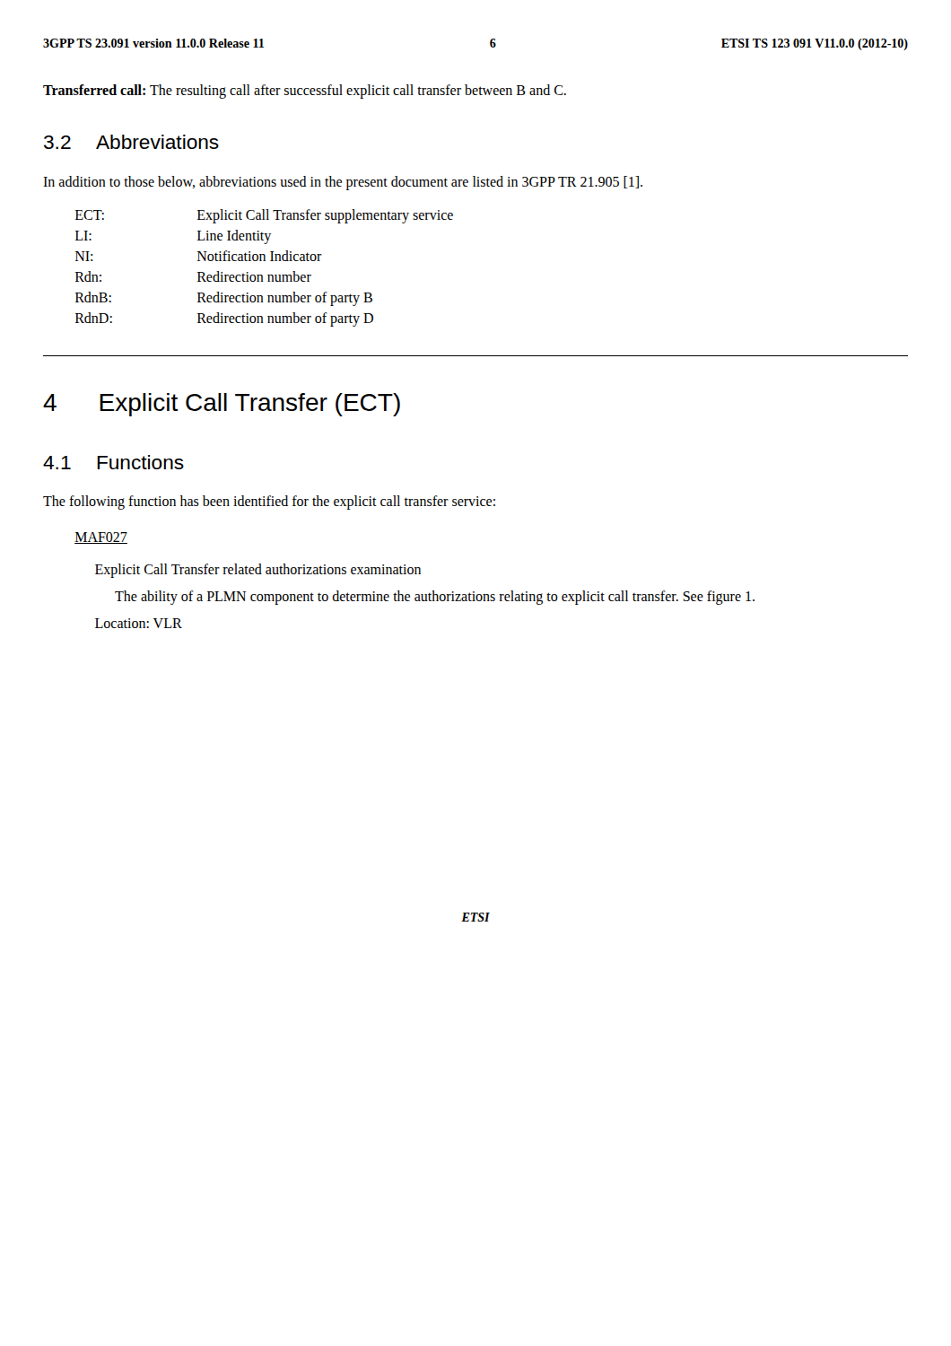3GPP TS 23.091 version 11.0.0 Release 11 6 ETSI TS 123 091 V11.0.0 (2012-10)
Transferred call: The resulting call after successful explicit call transfer between B and C.
3.2 Abbreviations
In addition to those below, abbreviations used in the present document are listed in 3GPP TR 21.905 [1].
| ECT: | Explicit Call Transfer supplementary service |
| LI: | Line Identity |
| NI: | Notification Indicator |
| Rdn: | Redirection number |
| RdnB: | Redirection number of party B |
| RdnD: | Redirection number of party D |
4 Explicit Call Transfer (ECT)
4.1 Functions
The following function has been identified for the explicit call transfer service:
MAF027
Explicit Call Transfer related authorizations examination
The ability of a PLMN component to determine the authorizations relating to explicit call transfer. See figure 1.
Location: VLR
ETSI